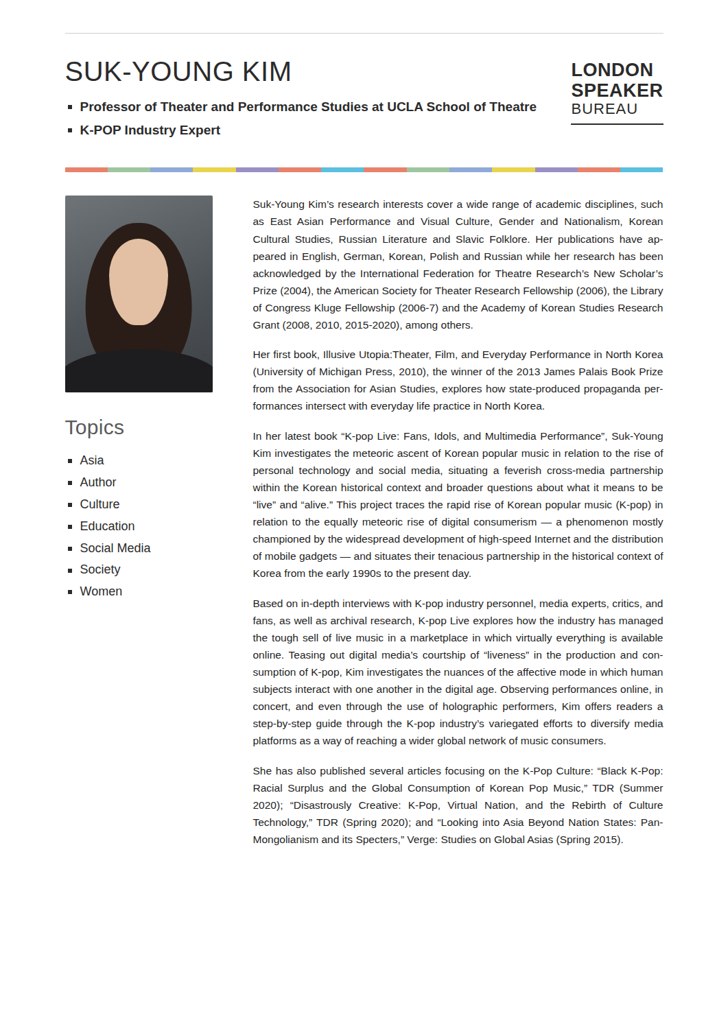SUK-YOUNG KIM
Professor of Theater and Performance Studies at UCLA School of Theatre
K-POP Industry Expert
LONDON SPEAKER BUREAU
Topics
Asia
Author
Culture
Education
Social Media
Society
Women
Suk-Young Kim’s research interests cover a wide range of academic disciplines, such as East Asian Performance and Visual Culture, Gender and Nationalism, Korean Cultural Studies, Russian Literature and Slavic Folklore. Her publications have appeared in English, German, Korean, Polish and Russian while her research has been acknowledged by the International Federation for Theatre Research’s New Scholar’s Prize (2004), the American Society for Theater Research Fellowship (2006), the Library of Congress Kluge Fellowship (2006-7) and the Academy of Korean Studies Research Grant (2008, 2010, 2015-2020), among others.
Her first book, Illusive Utopia:Theater, Film, and Everyday Performance in North Korea (University of Michigan Press, 2010), the winner of the 2013 James Palais Book Prize from the Association for Asian Studies, explores how state-produced propaganda performances intersect with everyday life practice in North Korea.
In her latest book “K-pop Live: Fans, Idols, and Multimedia Performance”, Suk-Young Kim investigates the meteoric ascent of Korean popular music in relation to the rise of personal technology and social media, situating a feverish cross-media partnership within the Korean historical context and broader questions about what it means to be “live” and “alive.” This project traces the rapid rise of Korean popular music (K-pop) in relation to the equally meteoric rise of digital consumerism — a phenomenon mostly championed by the widespread development of high-speed Internet and the distribution of mobile gadgets — and situates their tenacious partnership in the historical context of Korea from the early 1990s to the present day.
Based on in-depth interviews with K-pop industry personnel, media experts, critics, and fans, as well as archival research, K-pop Live explores how the industry has managed the tough sell of live music in a marketplace in which virtually everything is available online. Teasing out digital media’s courtship of “liveness” in the production and consumption of K-pop, Kim investigates the nuances of the affective mode in which human subjects interact with one another in the digital age. Observing performances online, in concert, and even through the use of holographic performers, Kim offers readers a step-by-step guide through the K-pop industry’s variegated efforts to diversify media platforms as a way of reaching a wider global network of music consumers.
She has also published several articles focusing on the K-Pop Culture: “Black K-Pop: Racial Surplus and the Global Consumption of Korean Pop Music,” TDR (Summer 2020); “Disastrously Creative: K-Pop, Virtual Nation, and the Rebirth of Culture Technology,” TDR (Spring 2020); and “Looking into Asia Beyond Nation States: Pan-Mongolianism and its Specters,” Verge: Studies on Global Asias (Spring 2015).